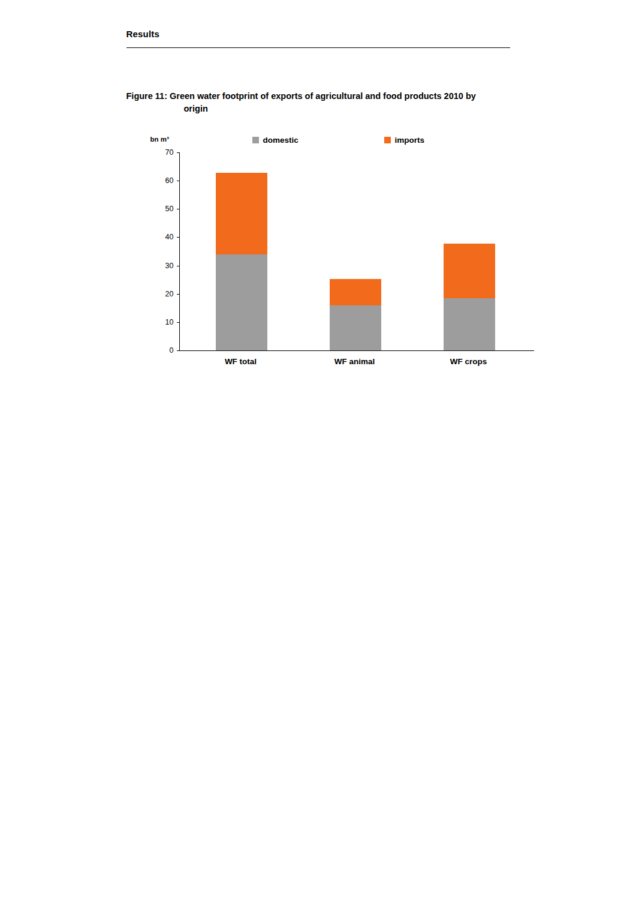Results
Figure 11: Green water footprint of exports of agricultural and food products 2010 by origin
bn m³ domestic imports
0 10 20 30 40 50 60 70
WF total WF animal WF crops